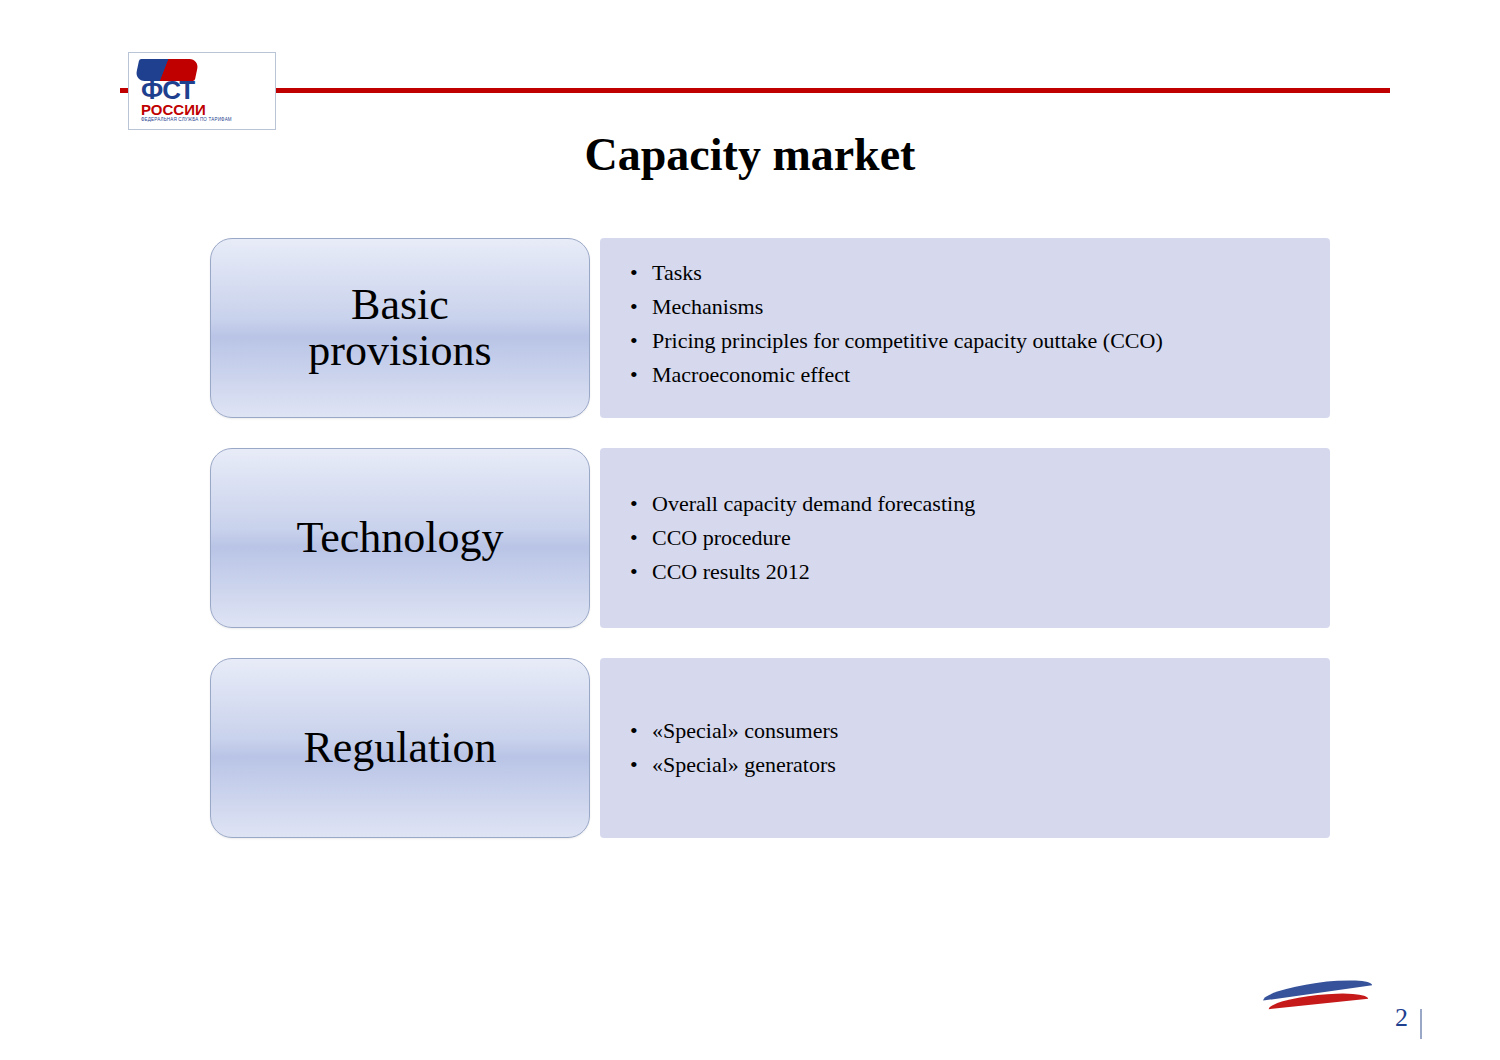ФСТ
РОССИИ
ФЕДЕРАЛЬНАЯ СЛУЖБА ПО ТАРИФАМ
Capacity market
Basic
provisions
Tasks
Mechanisms
Pricing principles for competitive capacity outtake (CCO)
Macroeconomic effect
Technology
Overall capacity demand forecasting
CCO procedure
CCO results 2012
Regulation
«Special» consumers
«Special» generators
2